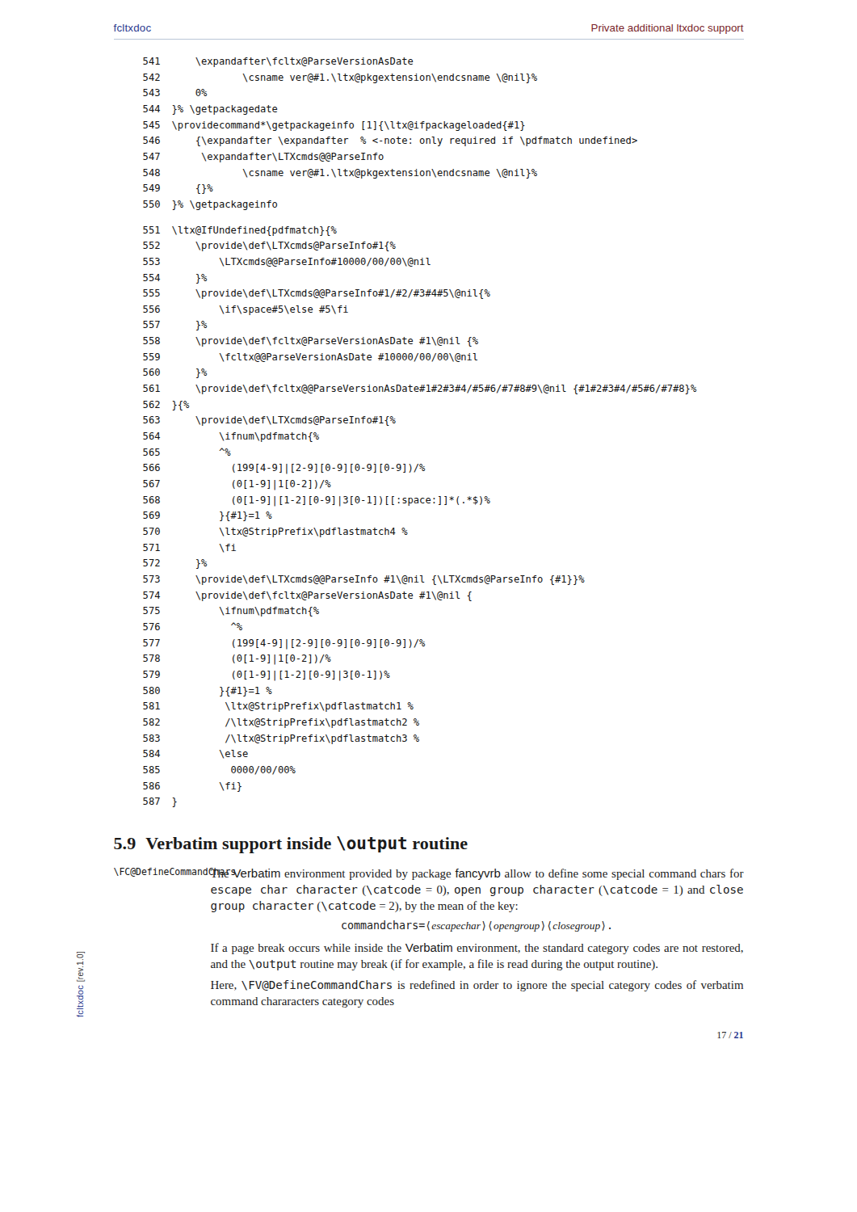fcltxdoc
Private additional ltxdoc support
541 \expandafter\fcltx@ParseVersionAsDate
542 \csname ver@#1.\ltx@pkgextension\endcsname \@nil}%
543 0%
544}% \getpackagedate
545\providecommand*\getpackageinfo [1]{\ltx@ifpackageloaded{#1}
546 {\expandafter \expandafter % <-note: only required if \pdfmatch undefined>
547 \expandafter\LTXcmds@@ParseInfo
548 \csname ver@#1.\ltx@pkgextension\endcsname \@nil}%
549 {}%
550}% \getpackageinfo
551\ltx@IfUndefined{pdfmatch}{%
552 \provide\def\LTXcmds@ParseInfo#1{%
553 \LTXcmds@@ParseInfo#10000/00/00\@nil
554 }%
555 \provide\def\LTXcmds@@ParseInfo#1/#2/#3#4#5\@nil{%
556 \if\space#5\else #5\fi
557 }%
558 \provide\def\fcltx@ParseVersionAsDate #1\@nil {%
559 \fcltx@@ParseVersionAsDate #10000/00/00\@nil
560 }%
561 \provide\def\fcltx@@ParseVersionAsDate#1#2#3#4/#5#6/#7#8#9\@nil {#1#2#3#4/#5#6/#7#8}%
562}{%
563 \provide\def\LTXcmds@ParseInfo#1{%
564 \ifnum\pdfmatch{%
565 ^%
566 (199[4-9]|[2-9][0-9][0-9][0-9])/%
567 (0[1-9]|1[0-2])/%
568 (0[1-9]|[1-2][0-9]|3[0-1])[[:space:]]*(.*$)%
569 }{#1}=1 %
570 \ltx@StripPrefix\pdflastmatch4 %
571 \fi
572 }%
573 \provide\def\LTXcmds@@ParseInfo #1\@nil {\LTXcmds@ParseInfo {#1}}%
574 \provide\def\fcltx@ParseVersionAsDate #1\@nil {
575 \ifnum\pdfmatch{%
576 ^%
577 (199[4-9]|[2-9][0-9][0-9][0-9])/%
578 (0[1-9]|1[0-2])/%
579 (0[1-9]|[1-2][0-9]|3[0-1])%
580 }{#1}=1 %
581 \ltx@StripPrefix\pdflastmatch1 %
582 /\ltx@StripPrefix\pdflastmatch2 %
583 /\ltx@StripPrefix\pdflastmatch3 %
584 \else
585 0000/00/00%
586 \fi}
587}
5.9 Verbatim support inside \output routine
\FC@DefineCommandChars
The Verbatim environment provided by package fancyvrb allow to define some special command chars for escape char character (\catcode = 0), open group character (\catcode = 1) and close group character (\catcode = 2), by the mean of the key:
commandchars=⟨escapechar⟩⟨opengroup⟩⟨closegroup⟩.
If a page break occurs while inside the Verbatim environment, the standard category codes are not restored, and the \output routine may break (if for example, a file is read during the output routine).
Here, \FV@DefineCommandChars is redefined in order to ignore the special category codes of verbatim command chararacters category codes
fcltxdoc [rev.1.0]
17 / 21